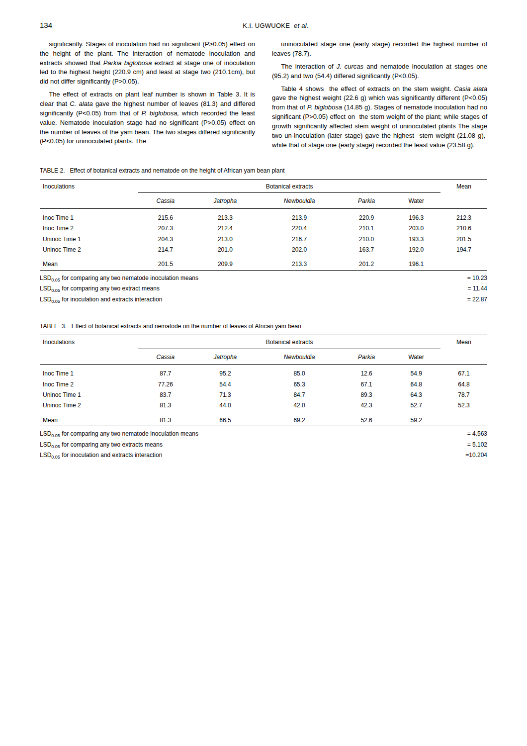134
K.I. UGWUOKE et al.
significantly. Stages of inoculation had no significant (P>0.05) effect on the height of the plant. The interaction of nematode inoculation and extracts showed that Parkia biglobosa extract at stage one of inoculation led to the highest height (220.9 cm) and least at stage two (210.1cm), but did not differ significantly (P>0.05).
The effect of extracts on plant leaf number is shown in Table 3. It is clear that C. alata gave the highest number of leaves (81.3) and differed significantly (P<0.05) from that of P. biglobosa, which recorded the least value. Nematode inoculation stage had no significant (P>0.05) effect on the number of leaves of the yam bean. The two stages differed significantly (P<0.05) for uninoculated plants. The
uninoculated stage one (early stage) recorded the highest number of leaves (78.7).
The interaction of J. curcas and nematode inoculation at stages one (95.2) and two (54.4) differed significantly (P<0.05).
Table 4 shows the effect of extracts on the stem weight. Casia alata gave the highest weight (22.6 g) which was significantly different (P<0.05) from that of P. biglobosa (14.85 g). Stages of nematode inoculation had no significant (P>0.05) effect on the stem weight of the plant; while stages of growth significantly affected stem weight of uninoculated plants The stage two un-inoculation (later stage) gave the highest stem weight (21.08 g), while that of stage one (early stage) recorded the least value (23.58 g).
TABLE 2. Effect of botanical extracts and nematode on the height of African yam bean plant
| Inoculations | Botanical extracts | Mean |
| --- | --- | --- |
| Cassia | Jatropha | Newbouldia | Parkia | Water |
| Inoc Time 1 | 215.6 | 213.3 | 213.9 | 220.9 | 196.3 | 212.3 |
| Inoc Time 2 | 207.3 | 212.4 | 220.4 | 210.1 | 203.0 | 210.6 |
| Uninoc Time 1 | 204.3 | 213.0 | 216.7 | 210.0 | 193.3 | 201.5 |
| Uninoc Time 2 | 214.7 | 201.0 | 202.0 | 163.7 | 192.0 | 194.7 |
| Mean | 201.5 | 209.9 | 213.3 | 201.2 | 196.1 | |
LSD0.05 for comparing any two nematode inoculation means= 10.23
LSD0.05 for comparing any two extract means= 11.44
LSD0.05 for inoculation and extracts interaction= 22.87
TABLE 3. Effect of botanical extracts and nematode on the number of leaves of African yam bean
| Inoculations | Botanical extracts | Mean |
| --- | --- | --- |
| Cassia | Jatropha | Newbouldia | Parkia | Water |
| Inoc Time 1 | 87.7 | 95.2 | 85.0 | 12.6 | 54.9 | 67.1 |
| Inoc Time 2 | 77.26 | 54.4 | 65.3 | 67.1 | 64.8 | 64.8 |
| Uninoc Time 1 | 83.7 | 71.3 | 84.7 | 89.3 | 64.3 | 78.7 |
| Uninoc Time 2 | 81.3 | 44.0 | 42.0 | 42.3 | 52.7 | 52.3 |
| Mean | 81.3 | 66.5 | 69.2 | 52.6 | 59.2 | |
LSD0.05 for comparing any two nematode inoculation means= 4.563
LSD0.05 for comparing any two extracts means= 5.102
LSD0.05 for inoculation and extracts interaction=10.204